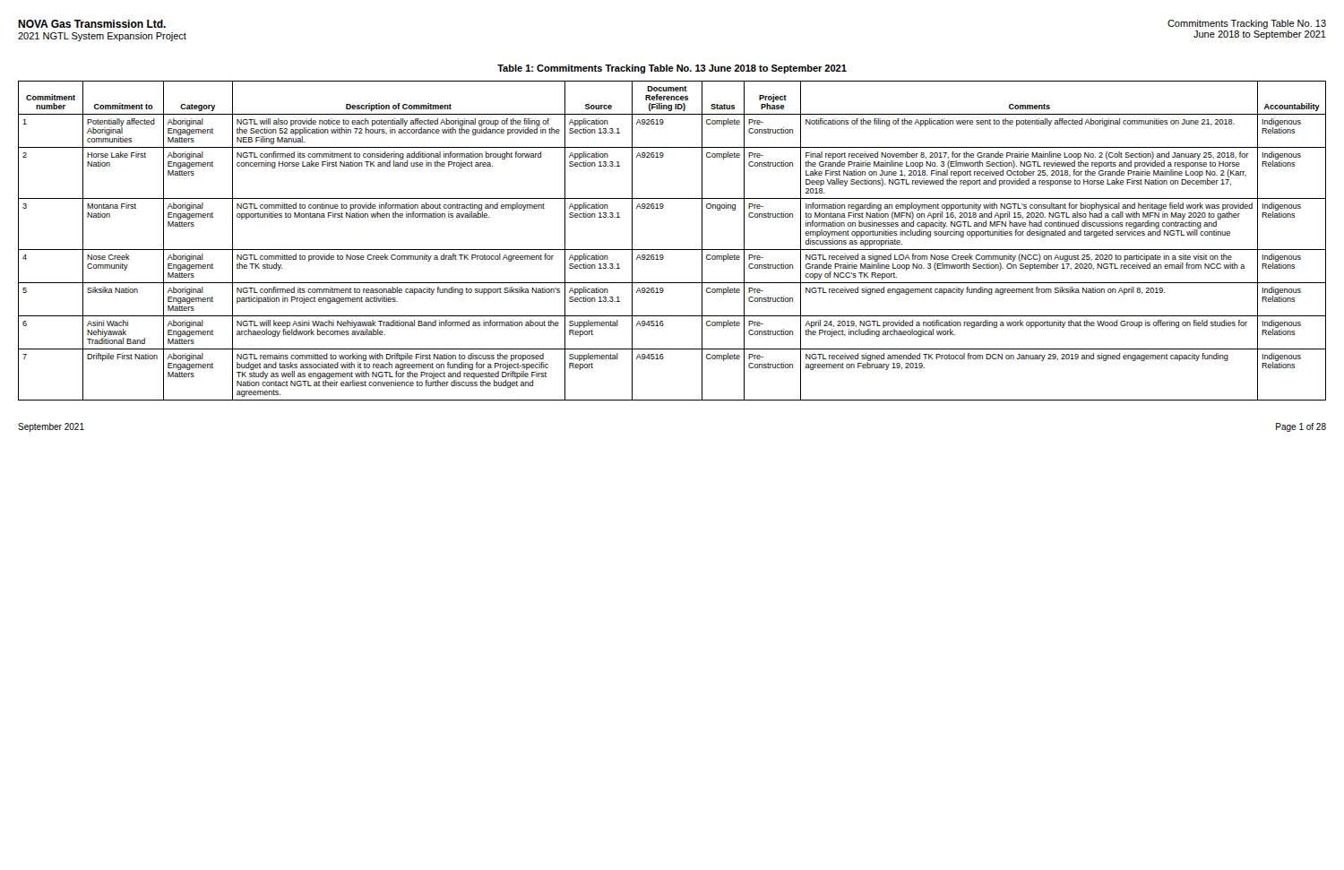NOVA Gas Transmission Ltd.
2021 NGTL System Expansion Project
Commitments Tracking Table No. 13
June 2018 to September 2021
Table 1: Commitments Tracking Table No. 13 June 2018 to September 2021
| Commitment number | Commitment to | Category | Description of Commitment | Source | Document References (Filing ID) | Status | Project Phase | Comments | Accountability |
| --- | --- | --- | --- | --- | --- | --- | --- | --- | --- |
| 1 | Potentially affected Aboriginal communities | Aboriginal Engagement Matters | NGTL will also provide notice to each potentially affected Aboriginal group of the filing of the Section 52 application within 72 hours, in accordance with the guidance provided in the NEB Filing Manual. | Application Section 13.3.1 | A92619 | Complete | Pre-Construction | Notifications of the filing of the Application were sent to the potentially affected Aboriginal communities on June 21, 2018. | Indigenous Relations |
| 2 | Horse Lake First Nation | Aboriginal Engagement Matters | NGTL confirmed its commitment to considering additional information brought forward concerning Horse Lake First Nation TK and land use in the Project area. | Application Section 13.3.1 | A92619 | Complete | Pre-Construction | Final report received November 8, 2017, for the Grande Prairie Mainline Loop No. 2 (Colt Section) and January 25, 2018, for the Grande Prairie Mainline Loop No. 3 (Elmworth Section). NGTL reviewed the reports and provided a response to Horse Lake First Nation on June 1, 2018. Final report received October 25, 2018, for the Grande Prairie Mainline Loop No. 2 (Karr, Deep Valley Sections). NGTL reviewed the report and provided a response to Horse Lake First Nation on December 17, 2018. | Indigenous Relations |
| 3 | Montana First Nation | Aboriginal Engagement Matters | NGTL committed to continue to provide information about contracting and employment opportunities to Montana First Nation when the information is available. | Application Section 13.3.1 | A92619 | Ongoing | Pre-Construction | Information regarding an employment opportunity with NGTL's consultant for biophysical and heritage field work was provided to Montana First Nation (MFN) on April 16, 2018 and April 15, 2020. NGTL also had a call with MFN in May 2020 to gather information on businesses and capacity. NGTL and MFN have had continued discussions regarding contracting and employment opportunities including sourcing opportunities for designated and targeted services and NGTL will continue discussions as appropriate. | Indigenous Relations |
| 4 | Nose Creek Community | Aboriginal Engagement Matters | NGTL committed to provide to Nose Creek Community a draft TK Protocol Agreement for the TK study. | Application Section 13.3.1 | A92619 | Complete | Pre-Construction | NGTL received a signed LOA from Nose Creek Community (NCC) on August 25, 2020 to participate in a site visit on the Grande Prairie Mainline Loop No. 3 (Elmworth Section). On September 17, 2020, NGTL received an email from NCC with a copy of NCC's TK Report. | Indigenous Relations |
| 5 | Siksika Nation | Aboriginal Engagement Matters | NGTL confirmed its commitment to reasonable capacity funding to support Siksika Nation's participation in Project engagement activities. | Application Section 13.3.1 | A92619 | Complete | Pre-Construction | NGTL received signed engagement capacity funding agreement from Siksika Nation on April 8, 2019. | Indigenous Relations |
| 6 | Asini Wachi Nehiyawak Traditional Band | Aboriginal Engagement Matters | NGTL will keep Asini Wachi Nehiyawak Traditional Band informed as information about the archaeology fieldwork becomes available. | Supplemental Report | A94516 | Complete | Pre-Construction | April 24, 2019, NGTL provided a notification regarding a work opportunity that the Wood Group is offering on field studies for the Project, including archaeological work. | Indigenous Relations |
| 7 | Driftpile First Nation | Aboriginal Engagement Matters | NGTL remains committed to working with Driftpile First Nation to discuss the proposed budget and tasks associated with it to reach agreement on funding for a Project-specific TK study as well as engagement with NGTL for the Project and requested Driftpile First Nation contact NGTL at their earliest convenience to further discuss the budget and agreements. | Supplemental Report | A94516 | Complete | Pre-Construction | NGTL received signed amended TK Protocol from DCN on January 29, 2019 and signed engagement capacity funding agreement on February 19, 2019. | Indigenous Relations |
September 2021
Page 1 of 28